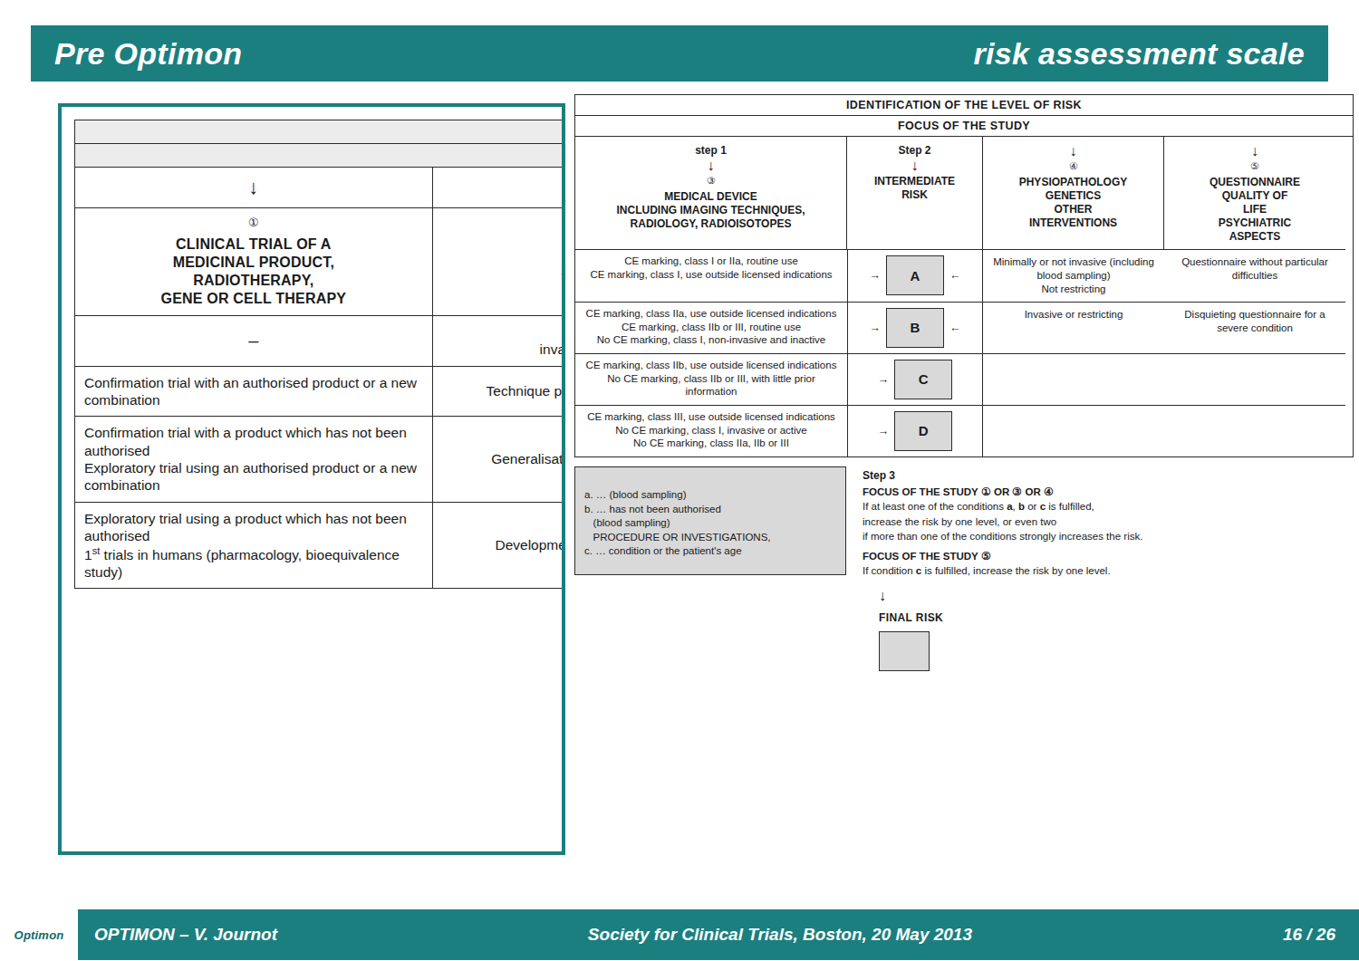Pre Optimon
risk assessment scale
| ↓ | ↓ |
| ① CLINICAL TRIAL OF A MEDICINAL PRODUCT, RADIOTHERAPY, GENE OR CELL THERAPY | ② SURGERY |
| – | Minimally invasive technique |
| Confirmation trial with an authorised product or a new combination | Technique performed internationally |
| Confirmation trial with a product which has not been authorised Exploratory trial using an authorised product or a new combination | Generalisation of a new technique |
| Exploratory trial using a product which has not been authorised 1 st trials in humans (pharmacology, bioequivalence study) | Development of a new technique |
IDENTIFICATION OF THE LEVEL OF RISK
FOCUS OF THE STUDY
step 1
↓
③ MEDICAL DEVICE
including IMAGING TECHNIQUES,
RADIOLOGY, RADIOISOTOPES
Step 2
↓
INTERMEDIATE
RISK
↓
④ PHYSIOPATHOLOGY
GENETICS
OTHER
INTERVENTIONS
↓
⑤ QUESTIONNAIRE
QUALITY OF
LIFE
PSYCHIATRIC
ASPECTS
CE marking, class I or IIa, routine use
CE marking, class I, use outside licensed indications
→
A
←
Minimally or not invasive (including blood sampling)
Not restricting
Questionnaire without particular difficulties
CE marking, class IIa, use outside licensed indications
CE marking, class IIb or III, routine use
No CE marking, class I, non-invasive and inactive
→
B
←
Invasive or restricting
Disquieting questionnaire for a severe condition
CE marking, class IIb, use outside licensed indications
No CE marking, class IIb or III, with little prior information
→
C
CE marking, class III, use outside licensed indications
No CE marking, class I, invasive or active
No CE marking, class IIa, IIb or III
→
D
a. … (blood sampling)
b. … has not been authorised
(blood sampling)
PROCEDURE OR INVESTIGATIONS,
c. … condition or the patient's age
Step 3
FOCUS OF THE STUDY ① OR ③ OR ④
If at least one of the conditions a, b or c is fulfilled,
increase the risk by one level, or even two
if more than one of the conditions strongly increases the risk.
FOCUS OF THE STUDY ⑤
If condition c is fulfilled, increase the risk by one level.
↓
FINAL RISK
Optimon
OPTIMON – V. Journot
Society for Clinical Trials, Boston, 20 May 2013
16 / 26